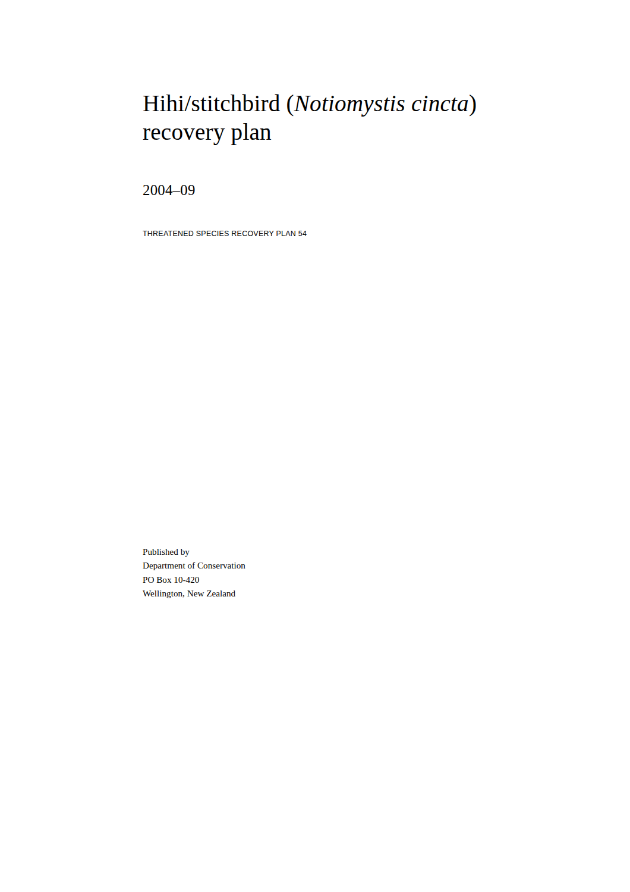Hihi/stitchbird (Notiomystis cincta) recovery plan
2004–09
THREATENED SPECIES RECOVERY PLAN 54
Published by
Department of Conservation
PO Box 10-420
Wellington, New Zealand